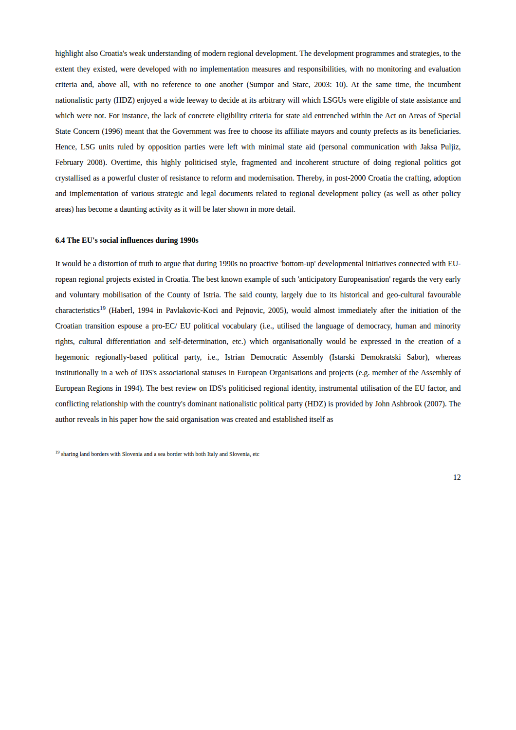highlight also Croatia's weak understanding of modern regional development. The development programmes and strategies, to the extent they existed, were developed with no implementation measures and responsibilities, with no monitoring and evaluation criteria and, above all, with no reference to one another (Sumpor and Starc, 2003: 10). At the same time, the incumbent nationalistic party (HDZ) enjoyed a wide leeway to decide at its arbitrary will which LSGUs were eligible of state assistance and which were not. For instance, the lack of concrete eligibility criteria for state aid entrenched within the Act on Areas of Special State Concern (1996) meant that the Government was free to choose its affiliate mayors and county prefects as its beneficiaries. Hence, LSG units ruled by opposition parties were left with minimal state aid (personal communication with Jaksa Puljiz, February 2008). Overtime, this highly politicised style, fragmented and incoherent structure of doing regional politics got crystallised as a powerful cluster of resistance to reform and modernisation. Thereby, in post-2000 Croatia the crafting, adoption and implementation of various strategic and legal documents related to regional development policy (as well as other policy areas) has become a daunting activity as it will be later shown in more detail.
6.4 The EU's social influences during 1990s
It would be a distortion of truth to argue that during 1990s no proactive 'bottom-up' developmental initiatives connected with EU-ropean regional projects existed in Croatia. The best known example of such 'anticipatory Europeanisation' regards the very early and voluntary mobilisation of the County of Istria. The said county, largely due to its historical and geo-cultural favourable characteristics19 (Haberl, 1994 in Pavlakovic-Koci and Pejnovic, 2005), would almost immediately after the initiation of the Croatian transition espouse a pro-EC/ EU political vocabulary (i.e., utilised the language of democracy, human and minority rights, cultural differentiation and self-determination, etc.) which organisationally would be expressed in the creation of a hegemonic regionally-based political party, i.e., Istrian Democratic Assembly (Istarski Demokratski Sabor), whereas institutionally in a web of IDS's associational statuses in European Organisations and projects (e.g. member of the Assembly of European Regions in 1994). The best review on IDS's politicised regional identity, instrumental utilisation of the EU factor, and conflicting relationship with the country's dominant nationalistic political party (HDZ) is provided by John Ashbrook (2007). The author reveals in his paper how the said organisation was created and established itself as
19 sharing land borders with Slovenia and a sea border with both Italy and Slovenia, etc
12